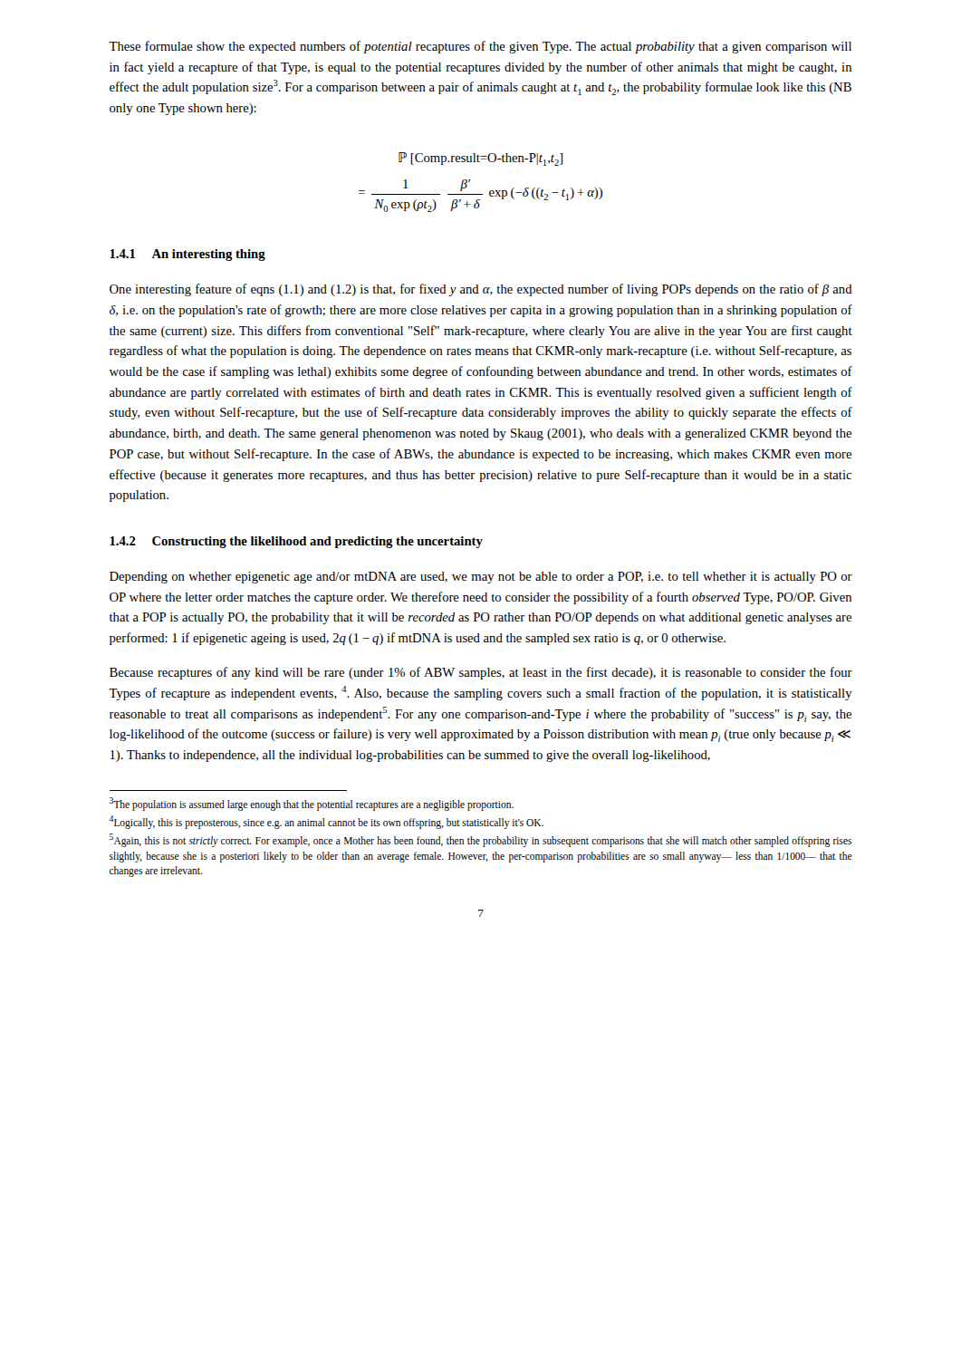These formulae show the expected numbers of potential recaptures of the given Type. The actual probability that a given comparison will in fact yield a recapture of that Type, is equal to the potential recaptures divided by the number of other animals that might be caught, in effect the adult population size3. For a comparison between a pair of animals caught at t1 and t2, the probability formulae look like this (NB only one Type shown here):
ℙ [Comp.result=O-then-P|t1,t2]
= 1 N0 exp (ρt2) β′β′ + δ exp (−δ ((t2 − t1) + α))
1.4.1 An interesting thing
One interesting feature of eqns (1.1) and (1.2) is that, for fixed y and α, the expected number of living POPs depends on the ratio of β and δ, i.e. on the population's rate of growth; there are more close relatives per capita in a growing population than in a shrinking population of the same (current) size. This differs from conventional "Self" mark-recapture, where clearly You are alive in the year You are first caught regardless of what the population is doing. The dependence on rates means that CKMR-only mark-recapture (i.e. without Self-recapture, as would be the case if sampling was lethal) exhibits some degree of confounding between abundance and trend. In other words, estimates of abundance are partly correlated with estimates of birth and death rates in CKMR. This is eventually resolved given a sufficient length of study, even without Self-recapture, but the use of Self-recapture data considerably improves the ability to quickly separate the effects of abundance, birth, and death. The same general phenomenon was noted by Skaug (2001), who deals with a generalized CKMR beyond the POP case, but without Self-recapture. In the case of ABWs, the abundance is expected to be increasing, which makes CKMR even more effective (because it generates more recaptures, and thus has better precision) relative to pure Self-recapture than it would be in a static population.
1.4.2 Constructing the likelihood and predicting the uncertainty
Depending on whether epigenetic age and/or mtDNA are used, we may not be able to order a POP, i.e. to tell whether it is actually PO or OP where the letter order matches the capture order. We therefore need to consider the possibility of a fourth observed Type, PO/OP. Given that a POP is actually PO, the probability that it will be recorded as PO rather than PO/OP depends on what additional genetic analyses are performed: 1 if epigenetic ageing is used, 2q (1 − q) if mtDNA is used and the sampled sex ratio is q, or 0 otherwise.
Because recaptures of any kind will be rare (under 1% of ABW samples, at least in the first decade), it is reasonable to consider the four Types of recapture as independent events, 4. Also, because the sampling covers such a small fraction of the population, it is statistically reasonable to treat all comparisons as independent5. For any one comparison-and-Type i where the probability of "success" is pi say, the log-likelihood of the outcome (success or failure) is very well approximated by a Poisson distribution with mean pi (true only because pi ≪ 1). Thanks to independence, all the individual log-probabilities can be summed to give the overall log-likelihood,
3The population is assumed large enough that the potential recaptures are a negligible proportion.
4Logically, this is preposterous, since e.g. an animal cannot be its own offspring, but statistically it's OK.
5Again, this is not strictly correct. For example, once a Mother has been found, then the probability in subsequent comparisons that she will match other sampled offspring rises slightly, because she is a posteriori likely to be older than an average female. However, the per-comparison probabilities are so small anyway— less than 1/1000— that the changes are irrelevant.
7